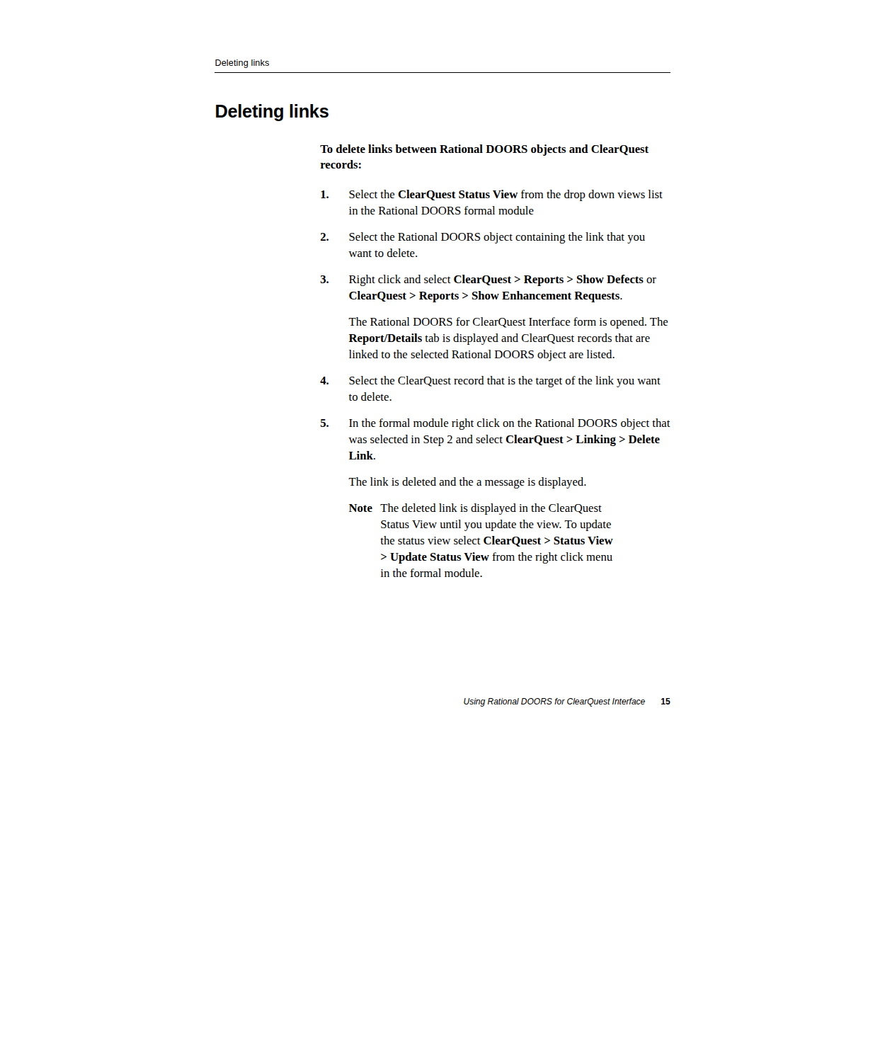Deleting links
Deleting links
To delete links between Rational DOORS objects and ClearQuest records:
Select the ClearQuest Status View from the drop down views list in the Rational DOORS formal module
Select the Rational DOORS object containing the link that you want to delete.
Right click and select ClearQuest > Reports > Show Defects or ClearQuest > Reports > Show Enhancement Requests.
The Rational DOORS for ClearQuest Interface form is opened. The Report/Details tab is displayed and ClearQuest records that are linked to the selected Rational DOORS object are listed.
Select the ClearQuest record that is the target of the link you want to delete.
In the formal module right click on the Rational DOORS object that was selected in Step 2 and select ClearQuest > Linking > Delete Link.
The link is deleted and the a message is displayed.
Note The deleted link is displayed in the ClearQuest Status View until you update the view. To update the status view select ClearQuest > Status View > Update Status View from the right click menu in the formal module.
Using Rational DOORS for ClearQuest Interface15